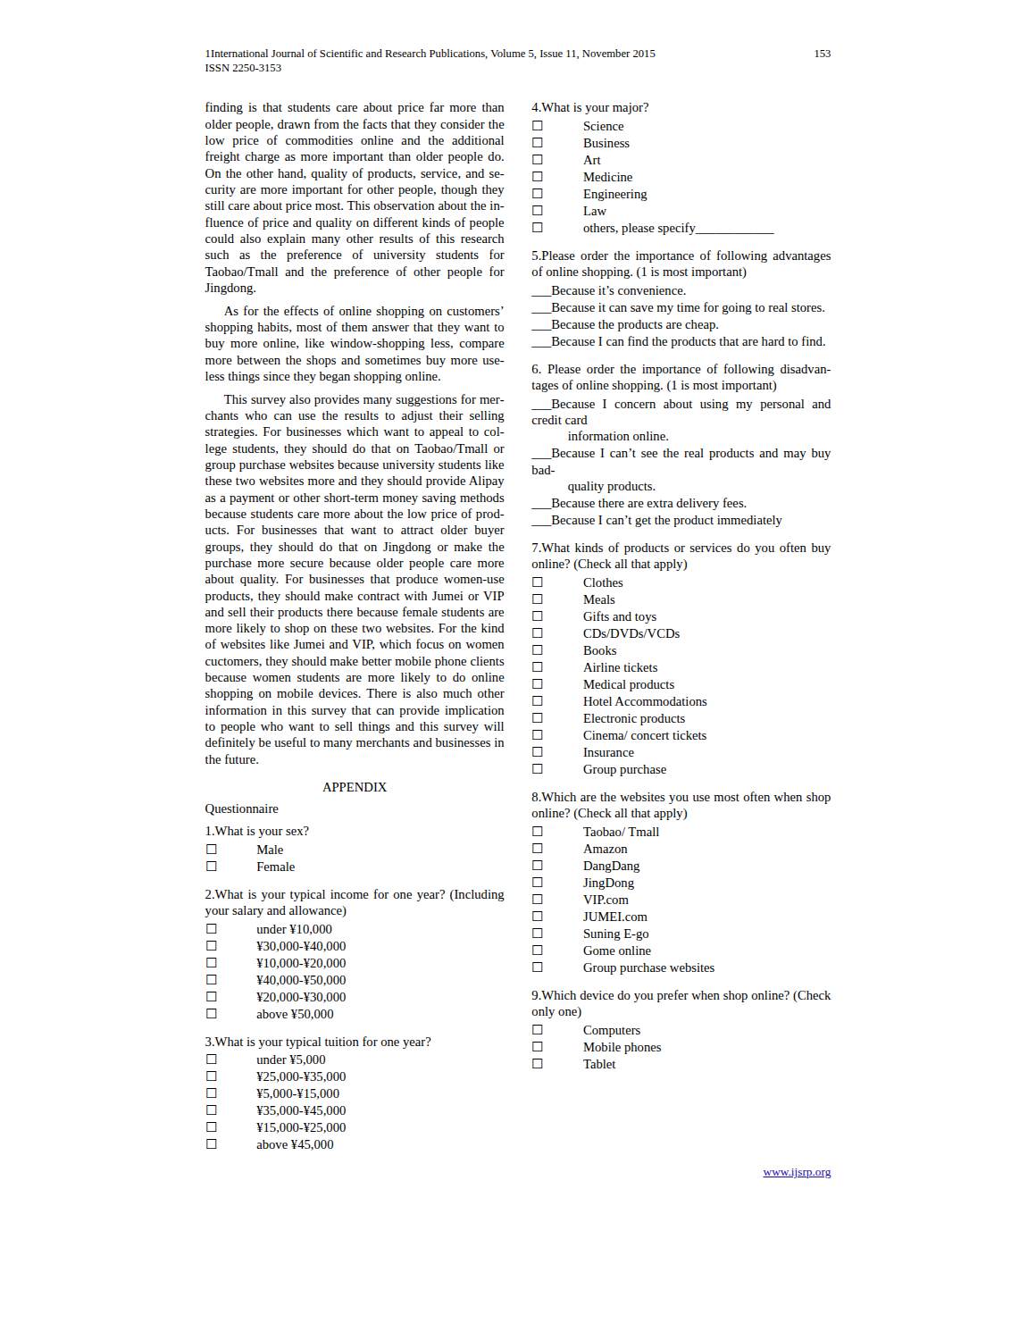1International Journal of Scientific and Research Publications, Volume 5, Issue 11, November 2015
153
ISSN 2250-3153
finding is that students care about price far more than older people, drawn from the facts that they consider the low price of commodities online and the additional freight charge as more important than older people do. On the other hand, quality of products, service, and security are more important for other people, though they still care about price most. This observation about the influence of price and quality on different kinds of people could also explain many other results of this research such as the preference of university students for Taobao/Tmall and the preference of other people for Jingdong.
As for the effects of online shopping on customers’ shopping habits, most of them answer that they want to buy more online, like window-shopping less, compare more between the shops and sometimes buy more useless things since they began shopping online.
This survey also provides many suggestions for merchants who can use the results to adjust their selling strategies. For businesses which want to appeal to college students, they should do that on Taobao/Tmall or group purchase websites because university students like these two websites more and they should provide Alipay as a payment or other short-term money saving methods because students care more about the low price of products. For businesses that want to attract older buyer groups, they should do that on Jingdong or make the purchase more secure because older people care more about quality. For businesses that produce women-use products, they should make contract with Jumei or VIP and sell their products there because female students are more likely to shop on these two websites. For the kind of websites like Jumei and VIP, which focus on women cuctomers, they should make better mobile phone clients because women students are more likely to do online shopping on mobile devices. There is also much other information in this survey that can provide implication to people who want to sell things and this survey will definitely be useful to many merchants and businesses in the future.
APPENDIX
Questionnaire
1.What is your sex?
☐Male
☐Female
2.What is your typical income for one year? (Including your salary and allowance)
☐under ¥10,000
☐¥30,000-¥40,000
☐¥10,000-¥20,000
☐¥40,000-¥50,000
☐¥20,000-¥30,000
☐above ¥50,000
3.What is your typical tuition for one year?
☐under ¥5,000
☐¥25,000-¥35,000
☐¥5,000-¥15,000
☐¥35,000-¥45,000
☐¥15,000-¥25,000
☐above ¥45,000
4.What is your major?
☐Science
☐Business
☐Art
☐Medicine
☐Engineering
☐Law
☐others, please specify____________
5.Please order the importance of following advantages of online shopping. (1 is most important)
___Because it’s convenience.
___Because it can save my time for going to real stores.
___Because the products are cheap.
___Because I can find the products that are hard to find.
6. Please order the importance of following disadvantages of online shopping. (1 is most important)
___Because I concern about using my personal and credit cardinformation online.
___Because I can’t see the real products and may buy bad-quality products.
___Because there are extra delivery fees.
___Because I can’t get the product immediately
7.What kinds of products or services do you often buy online? (Check all that apply)
☐Clothes
☐Meals
☐Gifts and toys
☐CDs/DVDs/VCDs
☐Books
☐Airline tickets
☐Medical products
☐Hotel Accommodations
☐Electronic products
☐Cinema/ concert tickets
☐Insurance
☐Group purchase
8.Which are the websites you use most often when shop online? (Check all that apply)
☐Taobao/ Tmall
☐Amazon
☐DangDang
☐JingDong
☐VIP.com
☐JUMEI.com
☐Suning E-go
☐Gome online
☐Group purchase websites
9.Which device do you prefer when shop online? (Check only one)
☐Computers
☐Mobile phones
☐Tablet
www.ijsrp.org